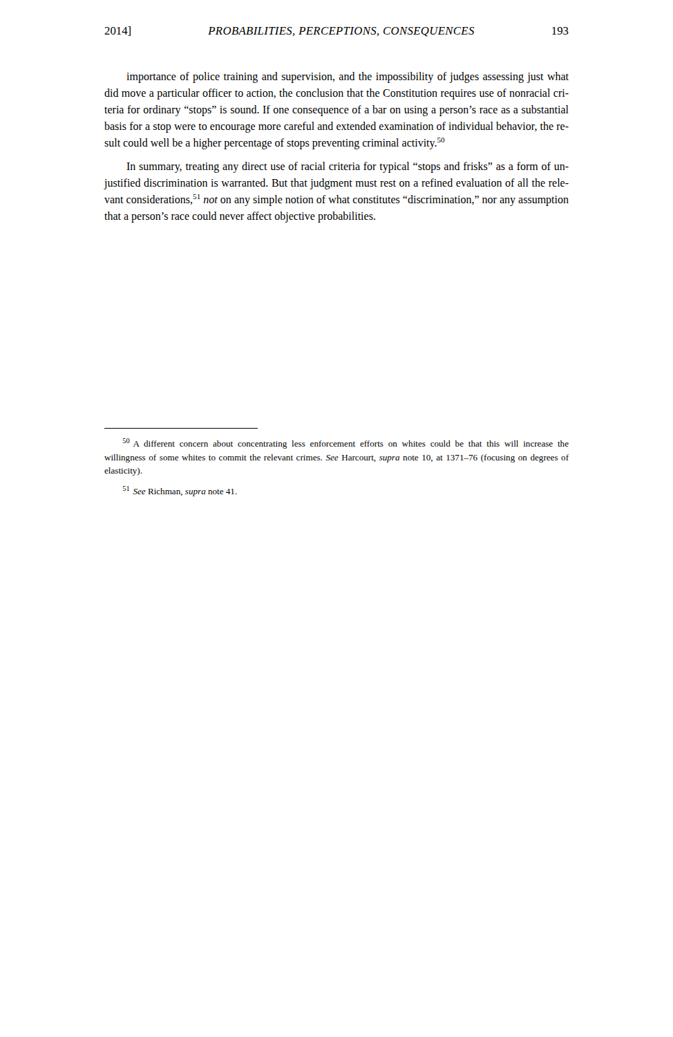2014] PROBABILITIES, PERCEPTIONS, CONSEQUENCES 193
importance of police training and supervision, and the impossibility of judges assessing just what did move a particular officer to action, the conclusion that the Constitution requires use of nonracial criteria for ordinary “stops” is sound. If one consequence of a bar on using a person’s race as a substantial basis for a stop were to encourage more careful and extended examination of individual behavior, the result could well be a higher percentage of stops preventing criminal activity.50
In summary, treating any direct use of racial criteria for typical “stops and frisks” as a form of unjustified discrimination is warranted. But that judgment must rest on a refined evaluation of all the relevant considerations,51 not on any simple notion of what constitutes “discrimination,” nor any assumption that a person’s race could never affect objective probabilities.
50 A different concern about concentrating less enforcement efforts on whites could be that this will increase the willingness of some whites to commit the relevant crimes. See Harcourt, supra note 10, at 1371–76 (focusing on degrees of elasticity).
51 See Richman, supra note 41.